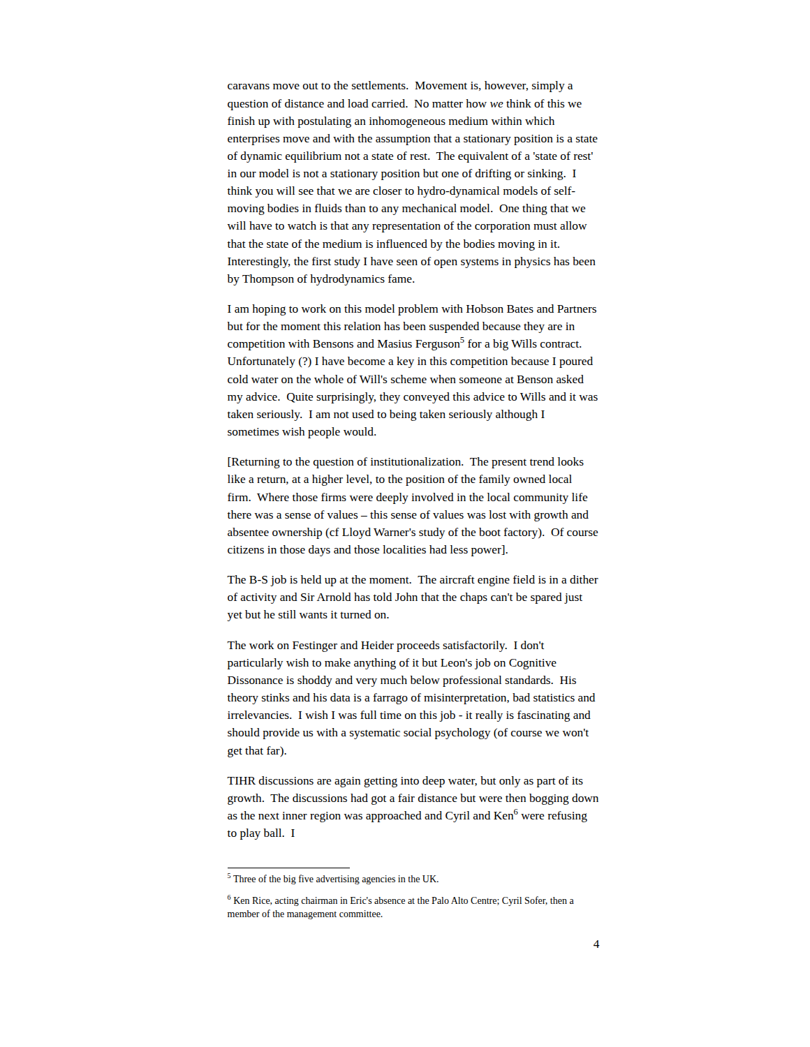caravans move out to the settlements. Movement is, however, simply a question of distance and load carried. No matter how we think of this we finish up with postulating an inhomogeneous medium within which enterprises move and with the assumption that a stationary position is a state of dynamic equilibrium not a state of rest. The equivalent of a 'state of rest' in our model is not a stationary position but one of drifting or sinking. I think you will see that we are closer to hydro-dynamical models of self-moving bodies in fluids than to any mechanical model. One thing that we will have to watch is that any representation of the corporation must allow that the state of the medium is influenced by the bodies moving in it. Interestingly, the first study I have seen of open systems in physics has been by Thompson of hydrodynamics fame.
I am hoping to work on this model problem with Hobson Bates and Partners but for the moment this relation has been suspended because they are in competition with Bensons and Masius Ferguson5 for a big Wills contract. Unfortunately (?) I have become a key in this competition because I poured cold water on the whole of Will's scheme when someone at Benson asked my advice. Quite surprisingly, they conveyed this advice to Wills and it was taken seriously. I am not used to being taken seriously although I sometimes wish people would.
[Returning to the question of institutionalization. The present trend looks like a return, at a higher level, to the position of the family owned local firm. Where those firms were deeply involved in the local community life there was a sense of values – this sense of values was lost with growth and absentee ownership (cf Lloyd Warner's study of the boot factory). Of course citizens in those days and those localities had less power].
The B-S job is held up at the moment. The aircraft engine field is in a dither of activity and Sir Arnold has told John that the chaps can't be spared just yet but he still wants it turned on.
The work on Festinger and Heider proceeds satisfactorily. I don't particularly wish to make anything of it but Leon's job on Cognitive Dissonance is shoddy and very much below professional standards. His theory stinks and his data is a farrago of misinterpretation, bad statistics and irrelevancies. I wish I was full time on this job - it really is fascinating and should provide us with a systematic social psychology (of course we won't get that far).
TIHR discussions are again getting into deep water, but only as part of its growth. The discussions had got a fair distance but were then bogging down as the next inner region was approached and Cyril and Ken6 were refusing to play ball. I
5 Three of the big five advertising agencies in the UK.
6 Ken Rice, acting chairman in Eric's absence at the Palo Alto Centre; Cyril Sofer, then a member of the management committee.
4